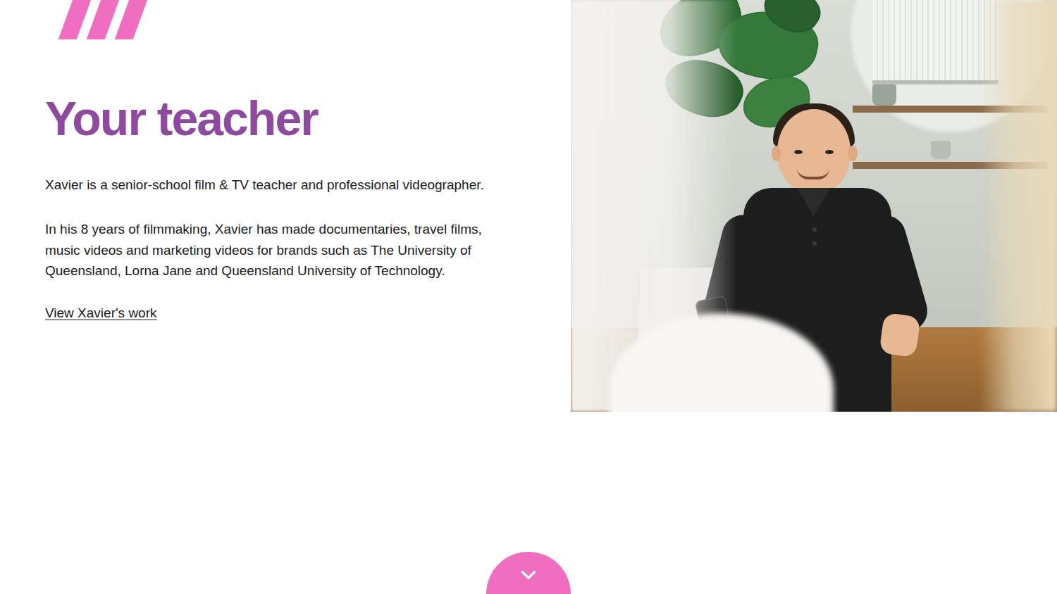Your teacher
Xavier is a senior-school film & TV teacher and professional videographer.
In his 8 years of filmmaking, Xavier has made documentaries, travel films, music videos and marketing videos for brands such as The University of Queensland, Lorna Jane and Queensland University of Technology.
View Xavier's work